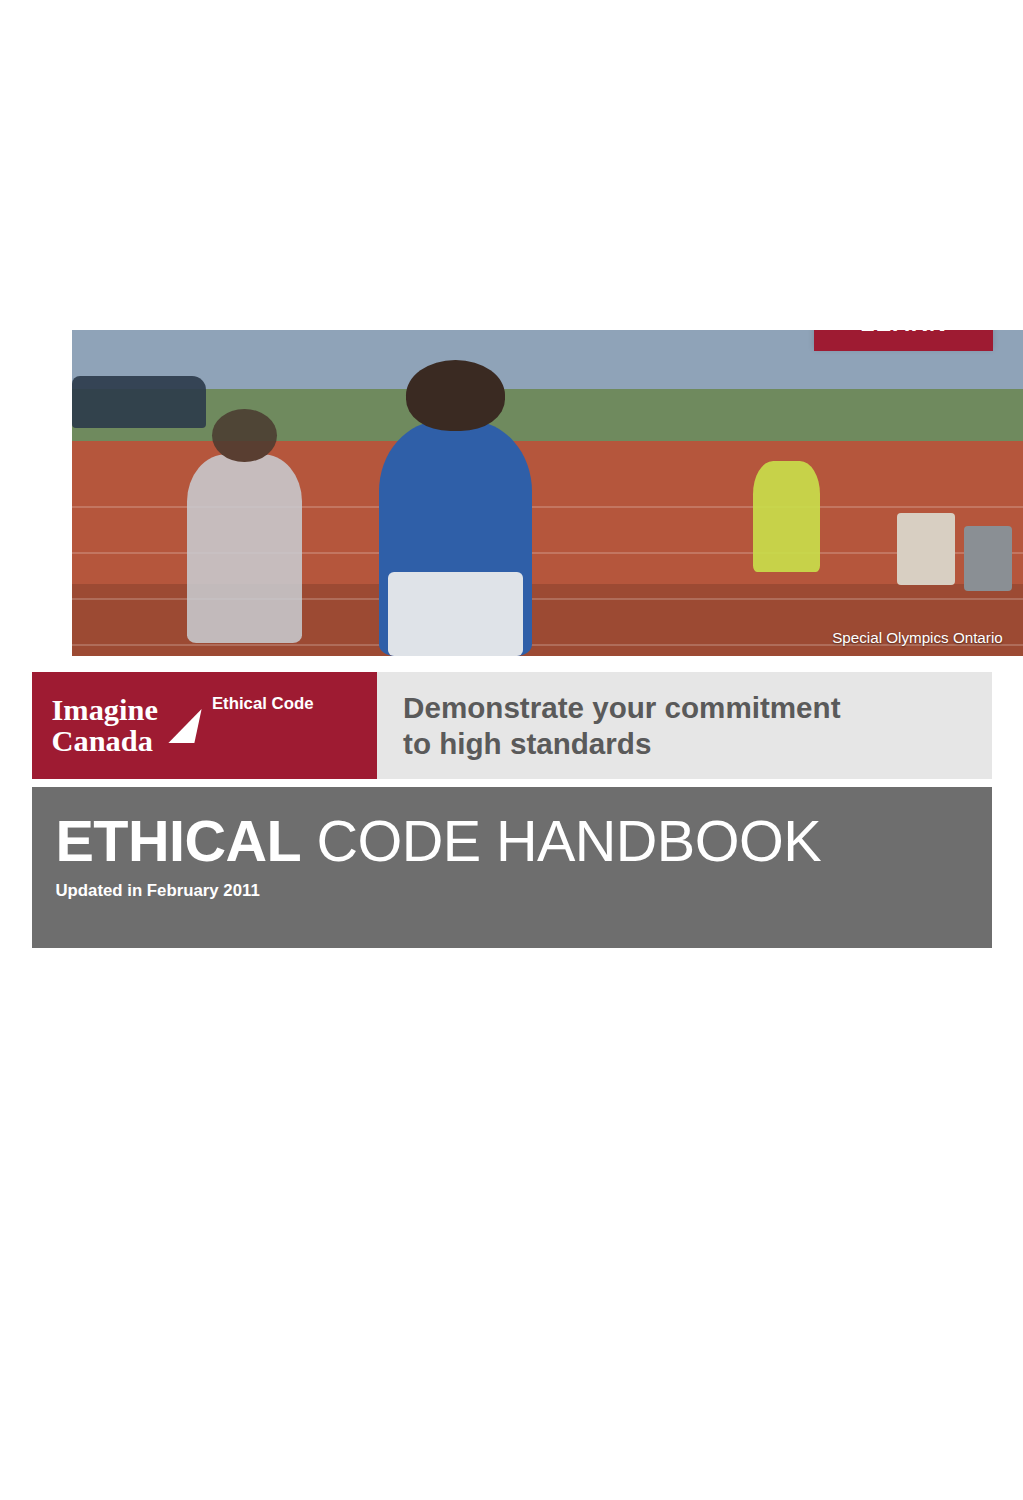LEARN
Special Olympics Ontario
Imagine
Canada
Ethical Code
Demonstrate your commitment
to high standards
ETHICAL CODE HANDBOOK
Updated in February 2011